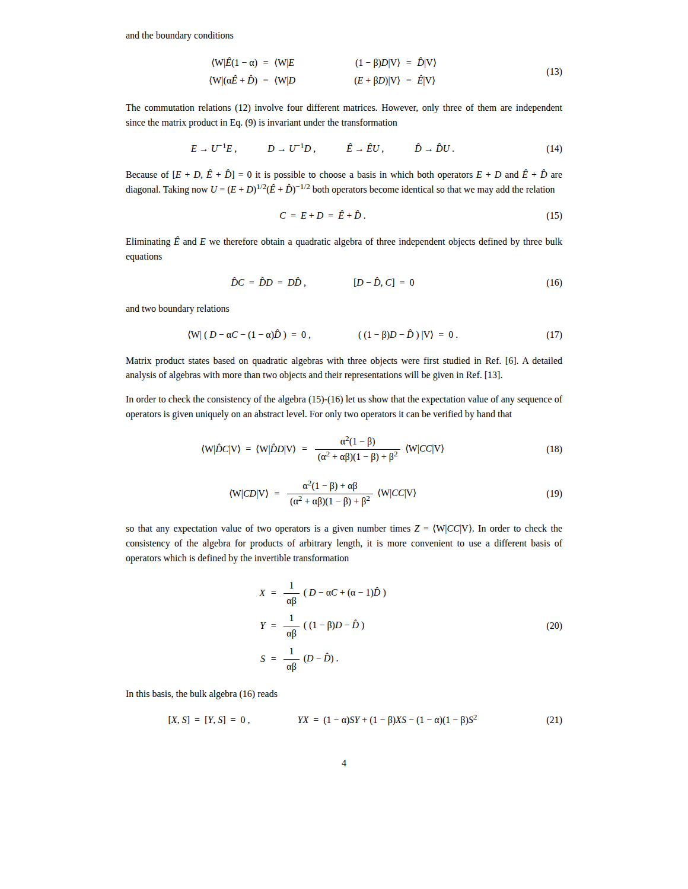and the boundary conditions
| ⟨W/ Ê (1 − α) | = | ⟨W/ E | | (1 − β) D /V⟩ | = | D̂ /V⟩ |
| ⟨W/(α Ê + D̂ ) | = | ⟨W/ D | | ( E + β D )/V⟩ | = | Ê /V⟩ |
(13)
The commutation relations (12) involve four different matrices. However, only three of them are independent since the matrix product in Eq. (9) is invariant under the transformation
E → U−1E , D → U−1D , Ê → ÊU , D̂ → D̂U .
(14)
Because of [E + D, Ê + D̂] = 0 it is possible to choose a basis in which both operators E + D and Ê + D̂ are diagonal. Taking now U = (E + D)1/2(Ê + D̂)−1/2 both operators become identical so that we may add the relation
C = E + D = Ê + D̂ .
(15)
Eliminating Ê and E we therefore obtain a quadratic algebra of three independent objects defined by three bulk equations
D̂C = D̂D = DD̂ , [D − D̂, C] = 0
(16)
and two boundary relations
⟨W| ( D − αC − (1 − α)D̂ ) = 0 , ( (1 − β)D − D̂ ) |V⟩ = 0 .
(17)
Matrix product states based on quadratic algebras with three objects were first studied in Ref. [6]. A detailed analysis of algebras with more than two objects and their representations will be given in Ref. [13].
In order to check the consistency of the algebra (15)-(16) let us show that the expectation value of any sequence of operators is given uniquely on an abstract level. For only two operators it can be verified by hand that
| ⟨W/ D̂C /V⟩ = ⟨W/ D̂D /V⟩ | = | α 2 (1 − β) (α 2 + αβ)(1 − β) + β 2 ⟨W/ CC /V⟩ |
(18)
| ⟨W/ CD /V⟩ | = | α 2 (1 − β) + αβ (α 2 + αβ)(1 − β) + β 2 ⟨W/ CC /V⟩ |
(19)
so that any expectation value of two operators is a given number times Z = ⟨W|CC|V⟩. In order to check the consistency of the algebra for products of arbitrary length, it is more convenient to use a different basis of operators which is defined by the invertible transformation
| X | = | 1 αβ ( D − α C + (α − 1) D̂ ) |
| Y | = | 1 αβ ( (1 − β) D − D̂ ) |
| S | = | 1 αβ ( D − D̂ ) . |
(20)
In this basis, the bulk algebra (16) reads
[X, S] = [Y, S] = 0 , YX = (1 − α)SY + (1 − β)XS − (1 − α)(1 − β)S2
(21)
4